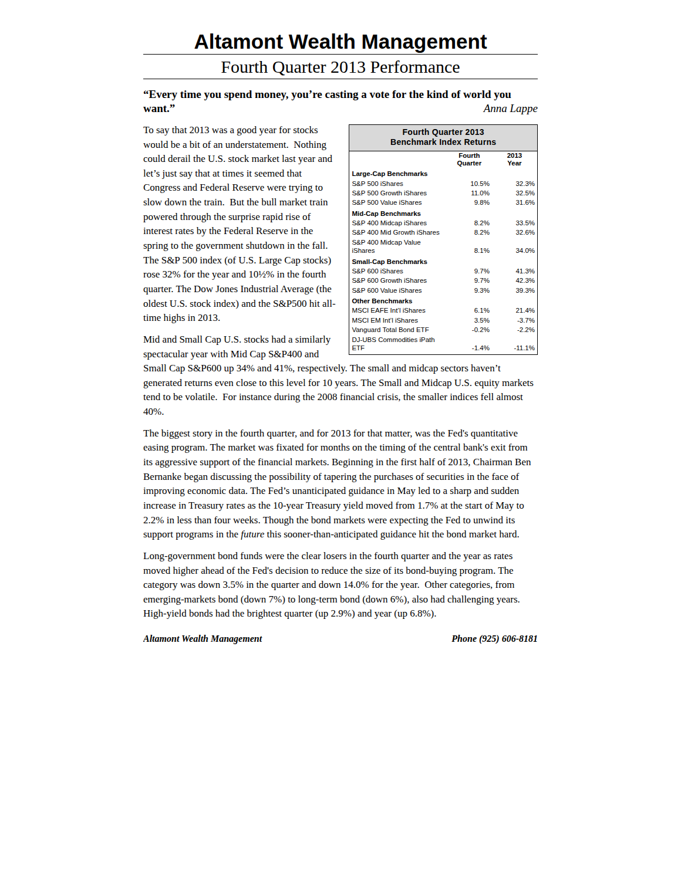Altamont Wealth Management
Fourth Quarter 2013 Performance
“Every time you spend money, you’re casting a vote for the kind of world you want.” Anna Lappe
Fourth Quarter 2013 Benchmark Index Returns
| | Fourth Quarter | 2013 Year |
| Large-Cap Benchmarks |
| S&P 500 iShares | 10.5% | 32.3% |
| S&P 500 Growth iShares | 11.0% | 32.5% |
| S&P 500 Value iShares | 9.8% | 31.6% |
| Mid-Cap Benchmarks |
| S&P 400 Midcap iShares | 8.2% | 33.5% |
| S&P 400 Mid Growth iShares | 8.2% | 32.6% |
| S&P 400 Midcap Value iShares | 8.1% | 34.0% |
| Small-Cap Benchmarks |
| S&P 600 iShares | 9.7% | 41.3% |
| S&P 600 Growth iShares | 9.7% | 42.3% |
| S&P 600 Value iShares | 9.3% | 39.3% |
| Other Benchmarks |
| MSCI EAFE Int’l iShares | 6.1% | 21.4% |
| MSCI EM Int’l iShares | 3.5% | -3.7% |
| Vanguard Total Bond ETF | -0.2% | -2.2% |
| DJ-UBS Commodities iPath ETF | -1.4% | -11.1% |
To say that 2013 was a good year for stocks would be a bit of an understatement. Nothing could derail the U.S. stock market last year and let’s just say that at times it seemed that Congress and Federal Reserve were trying to slow down the train. But the bull market train powered through the surprise rapid rise of interest rates by the Federal Reserve in the spring to the government shutdown in the fall. The S&P 500 index (of U.S. Large Cap stocks) rose 32% for the year and 10½% in the fourth quarter. The Dow Jones Industrial Average (the oldest U.S. stock index) and the S&P500 hit all-time highs in 2013.
Mid and Small Cap U.S. stocks had a similarly spectacular year with Mid Cap S&P400 and Small Cap S&P600 up 34% and 41%, respectively. The small and midcap sectors haven’t generated returns even close to this level for 10 years. The Small and Midcap U.S. equity markets tend to be volatile. For instance during the 2008 financial crisis, the smaller indices fell almost 40%.
The biggest story in the fourth quarter, and for 2013 for that matter, was the Fed's quantitative easing program. The market was fixated for months on the timing of the central bank's exit from its aggressive support of the financial markets. Beginning in the first half of 2013, Chairman Ben Bernanke began discussing the possibility of tapering the purchases of securities in the face of improving economic data. The Fed’s unanticipated guidance in May led to a sharp and sudden increase in Treasury rates as the 10-year Treasury yield moved from 1.7% at the start of May to 2.2% in less than four weeks. Though the bond markets were expecting the Fed to unwind its support programs in the future this sooner-than-anticipated guidance hit the bond market hard.
Long-government bond funds were the clear losers in the fourth quarter and the year as rates moved higher ahead of the Fed's decision to reduce the size of its bond-buying program. The category was down 3.5% in the quarter and down 14.0% for the year. Other categories, from emerging-markets bond (down 7%) to long-term bond (down 6%), also had challenging years. High-yield bonds had the brightest quarter (up 2.9%) and year (up 6.8%).
Altamont Wealth Management Phone (925) 606-8181